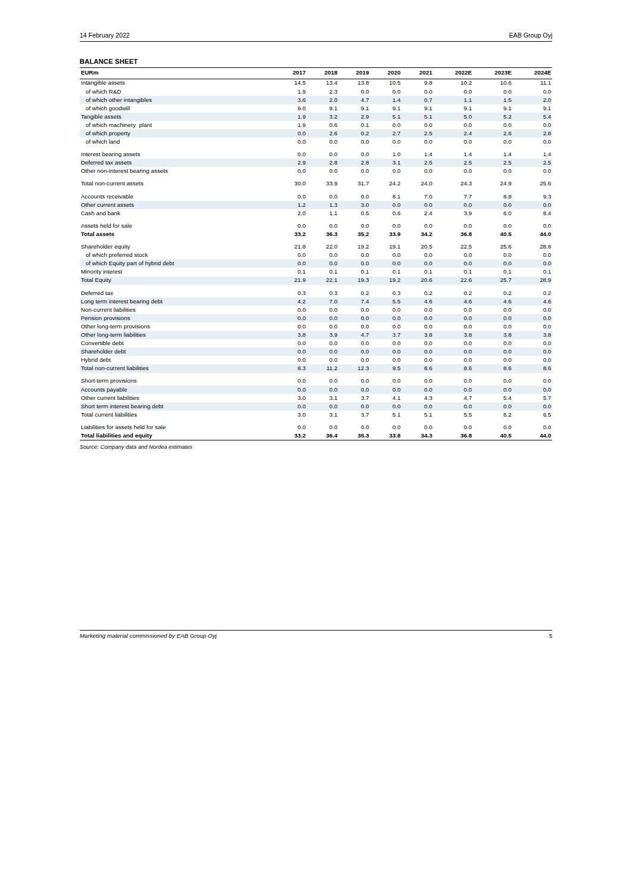14 February 2022
EAB Group Oyj
BALANCE SHEET
| EURm | 2017 | 2018 | 2019 | 2020 | 2021 | 2022E | 2023E | 2024E |
| --- | --- | --- | --- | --- | --- | --- | --- | --- |
| Intangible assets | 14.5 | 13.4 | 13.8 | 10.5 | 9.8 | 10.2 | 10.6 | 11.1 |
| of which R&D | 1.9 | 2.3 | 0.0 | 0.0 | 0.0 | 0.0 | 0.0 | 0.0 |
| of which other intangibles | 3.6 | 2.0 | 4.7 | 1.4 | 0.7 | 1.1 | 1.5 | 2.0 |
| of which goodwill | 9.0 | 9.1 | 9.1 | 9.1 | 9.1 | 9.1 | 9.1 | 9.1 |
| Tangible assets | 1.9 | 3.2 | 2.9 | 5.1 | 5.1 | 5.0 | 5.2 | 5.4 |
| of which machinery plant | 1.9 | 0.6 | 0.1 | 0.0 | 0.0 | 0.0 | 0.0 | 0.0 |
| of which property | 0.0 | 2.6 | 0.2 | 2.7 | 2.5 | 2.4 | 2.6 | 2.8 |
| of which land | 0.0 | 0.0 | 0.0 | 0.0 | 0.0 | 0.0 | 0.0 | 0.0 |
| Interest bearing assets | 0.0 | 0.0 | 0.0 | 1.0 | 1.4 | 1.4 | 1.4 | 1.4 |
| Deferred tax assets | 2.9 | 2.8 | 2.8 | 3.1 | 2.5 | 2.5 | 2.5 | 2.5 |
| Other non-interest bearing assets | 0.0 | 0.0 | 0.0 | 0.0 | 0.0 | 0.0 | 0.0 | 0.0 |
| Total non-current assets | 30.0 | 33.9 | 31.7 | 24.2 | 24.0 | 24.3 | 24.9 | 25.6 |
| Accounts receivable | 0.0 | 0.0 | 0.0 | 8.1 | 7.0 | 7.7 | 8.8 | 9.3 |
| Other current assets | 1.2 | 1.3 | 3.0 | 0.0 | 0.0 | 0.0 | 0.0 | 0.0 |
| Cash and bank | 2.0 | 1.1 | 0.5 | 0.6 | 2.4 | 3.9 | 6.0 | 8.4 |
| Assets held for sale | 0.0 | 0.0 | 0.0 | 0.0 | 0.0 | 0.0 | 0.0 | 0.0 |
| Total assets | 33.2 | 36.3 | 35.2 | 33.9 | 34.2 | 36.8 | 40.5 | 44.0 |
| Shareholder equity | 21.8 | 22.0 | 19.2 | 19.1 | 20.5 | 22.5 | 25.6 | 28.8 |
| of which preferred stock | 0.0 | 0.0 | 0.0 | 0.0 | 0.0 | 0.0 | 0.0 | 0.0 |
| of which Equity part of hybrid debt | 0.0 | 0.0 | 0.0 | 0.0 | 0.0 | 0.0 | 0.0 | 0.0 |
| Minority interest | 0.1 | 0.1 | 0.1 | 0.1 | 0.1 | 0.1 | 0.1 | 0.1 |
| Total Equity | 21.9 | 22.1 | 19.3 | 19.2 | 20.6 | 22.6 | 25.7 | 28.9 |
| Deferred tax | 0.3 | 0.3 | 0.2 | 0.3 | 0.2 | 0.2 | 0.2 | 0.2 |
| Long term interest bearing debt | 4.2 | 7.0 | 7.4 | 5.5 | 4.6 | 4.6 | 4.6 | 4.6 |
| Non-current liabilities | 0.0 | 0.0 | 0.0 | 0.0 | 0.0 | 0.0 | 0.0 | 0.0 |
| Pension provisions | 0.0 | 0.0 | 0.0 | 0.0 | 0.0 | 0.0 | 0.0 | 0.0 |
| Other long-term provisions | 0.0 | 0.0 | 0.0 | 0.0 | 0.0 | 0.0 | 0.0 | 0.0 |
| Other long-term liabilities | 3.8 | 3.9 | 4.7 | 3.7 | 3.8 | 3.8 | 3.8 | 3.8 |
| Convertible debt | 0.0 | 0.0 | 0.0 | 0.0 | 0.0 | 0.0 | 0.0 | 0.0 |
| Shareholder debt | 0.0 | 0.0 | 0.0 | 0.0 | 0.0 | 0.0 | 0.0 | 0.0 |
| Hybrid debt | 0.0 | 0.0 | 0.0 | 0.0 | 0.0 | 0.0 | 0.0 | 0.0 |
| Total non-current liabilities | 8.3 | 11.2 | 12.3 | 9.5 | 8.6 | 8.6 | 8.6 | 8.6 |
| Short-term provisions | 0.0 | 0.0 | 0.0 | 0.0 | 0.0 | 0.0 | 0.0 | 0.0 |
| Accounts payable | 0.0 | 0.0 | 0.0 | 0.0 | 0.0 | 0.0 | 0.0 | 0.0 |
| Other current liabilities | 3.0 | 3.1 | 3.7 | 4.1 | 4.3 | 4.7 | 5.4 | 5.7 |
| Short term interest bearing debt | 0.0 | 0.0 | 0.0 | 0.0 | 0.0 | 0.0 | 0.0 | 0.0 |
| Total current liabilities | 3.0 | 3.1 | 3.7 | 5.1 | 5.1 | 5.5 | 6.2 | 6.5 |
| Liabilities for assets held for sale | 0.0 | 0.0 | 0.0 | 0.0 | 0.0 | 0.0 | 0.0 | 0.0 |
| Total liabilities and equity | 33.2 | 36.4 | 35.3 | 33.8 | 34.3 | 36.8 | 40.5 | 44.0 |
Source: Company data and Nordea estimates
Marketing material commissioned by EAB Group Oyj
5